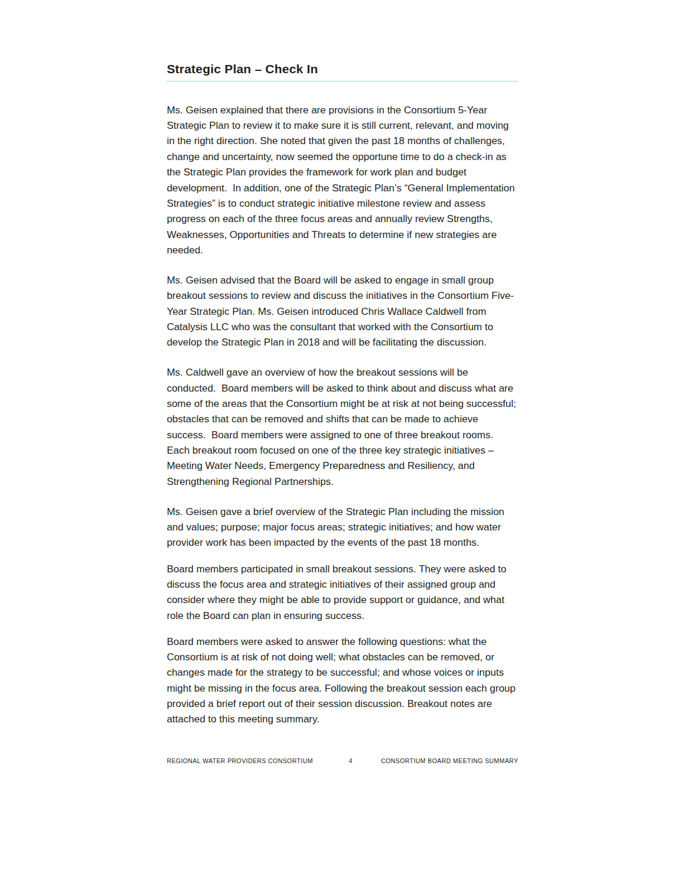Strategic Plan – Check In
Ms. Geisen explained that there are provisions in the Consortium 5-Year Strategic Plan to review it to make sure it is still current, relevant, and moving in the right direction. She noted that given the past 18 months of challenges, change and uncertainty, now seemed the opportune time to do a check-in as the Strategic Plan provides the framework for work plan and budget development. In addition, one of the Strategic Plan’s “General Implementation Strategies” is to conduct strategic initiative milestone review and assess progress on each of the three focus areas and annually review Strengths, Weaknesses, Opportunities and Threats to determine if new strategies are needed.
Ms. Geisen advised that the Board will be asked to engage in small group breakout sessions to review and discuss the initiatives in the Consortium Five-Year Strategic Plan. Ms. Geisen introduced Chris Wallace Caldwell from Catalysis LLC who was the consultant that worked with the Consortium to develop the Strategic Plan in 2018 and will be facilitating the discussion.
Ms. Caldwell gave an overview of how the breakout sessions will be conducted. Board members will be asked to think about and discuss what are some of the areas that the Consortium might be at risk at not being successful; obstacles that can be removed and shifts that can be made to achieve success. Board members were assigned to one of three breakout rooms. Each breakout room focused on one of the three key strategic initiatives – Meeting Water Needs, Emergency Preparedness and Resiliency, and Strengthening Regional Partnerships.
Ms. Geisen gave a brief overview of the Strategic Plan including the mission and values; purpose; major focus areas; strategic initiatives; and how water provider work has been impacted by the events of the past 18 months.
Board members participated in small breakout sessions. They were asked to discuss the focus area and strategic initiatives of their assigned group and consider where they might be able to provide support or guidance, and what role the Board can plan in ensuring success.
Board members were asked to answer the following questions: what the Consortium is at risk of not doing well; what obstacles can be removed, or changes made for the strategy to be successful; and whose voices or inputs might be missing in the focus area. Following the breakout session each group provided a brief report out of their session discussion. Breakout notes are attached to this meeting summary.
REGIONAL WATER PROVIDERS CONSORTIUM
4
CONSORTIUM BOARD MEETING SUMMARY